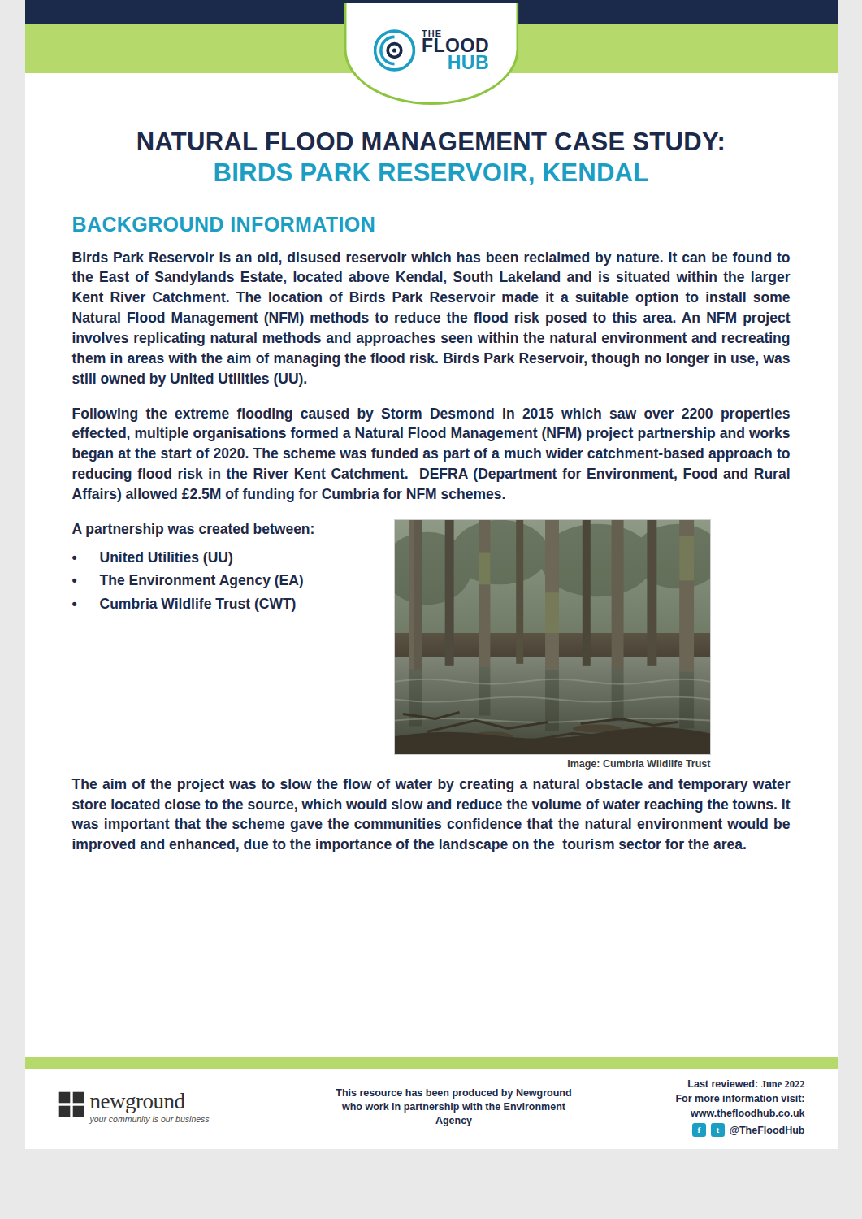THE
FLOOD
HUB
NATURAL FLOOD MANAGEMENT CASE STUDY: BIRDS PARK RESERVOIR, KENDAL
BACKGROUND INFORMATION
Birds Park Reservoir is an old, disused reservoir which has been reclaimed by nature. It can be found to the East of Sandylands Estate, located above Kendal, South Lakeland and is situated within the larger Kent River Catchment. The location of Birds Park Reservoir made it a suitable option to install some Natural Flood Management (NFM) methods to reduce the flood risk posed to this area. An NFM project involves replicating natural methods and approaches seen within the natural environment and recreating them in areas with the aim of managing the flood risk. Birds Park Reservoir, though no longer in use, was still owned by United Utilities (UU).
Following the extreme flooding caused by Storm Desmond in 2015 which saw over 2200 properties effected, multiple organisations formed a Natural Flood Management (NFM) project partnership and works began at the start of 2020. The scheme was funded as part of a much wider catchment-based approach to reducing flood risk in the River Kent Catchment. DEFRA (Department for Environment, Food and Rural Affairs) allowed £2.5M of funding for Cumbria for NFM schemes.
A partnership was created between:
•United Utilities (UU)
•The Environment Agency (EA)
•Cumbria Wildlife Trust (CWT)
Image: Cumbria Wildlife Trust
The aim of the project was to slow the flow of water by creating a natural obstacle and temporary water store located close to the source, which would slow and reduce the volume of water reaching the towns. It was important that the scheme gave the communities confidence that the natural environment would be improved and enhanced, due to the importance of the landscape on the tourism sector for the area.
newground
your community is our business
This resource has been produced by Newground who work in partnership with the Environment Agency
Last reviewed: June 2022
For more information visit:
www.thefloodhub.co.uk
f t @TheFloodHub